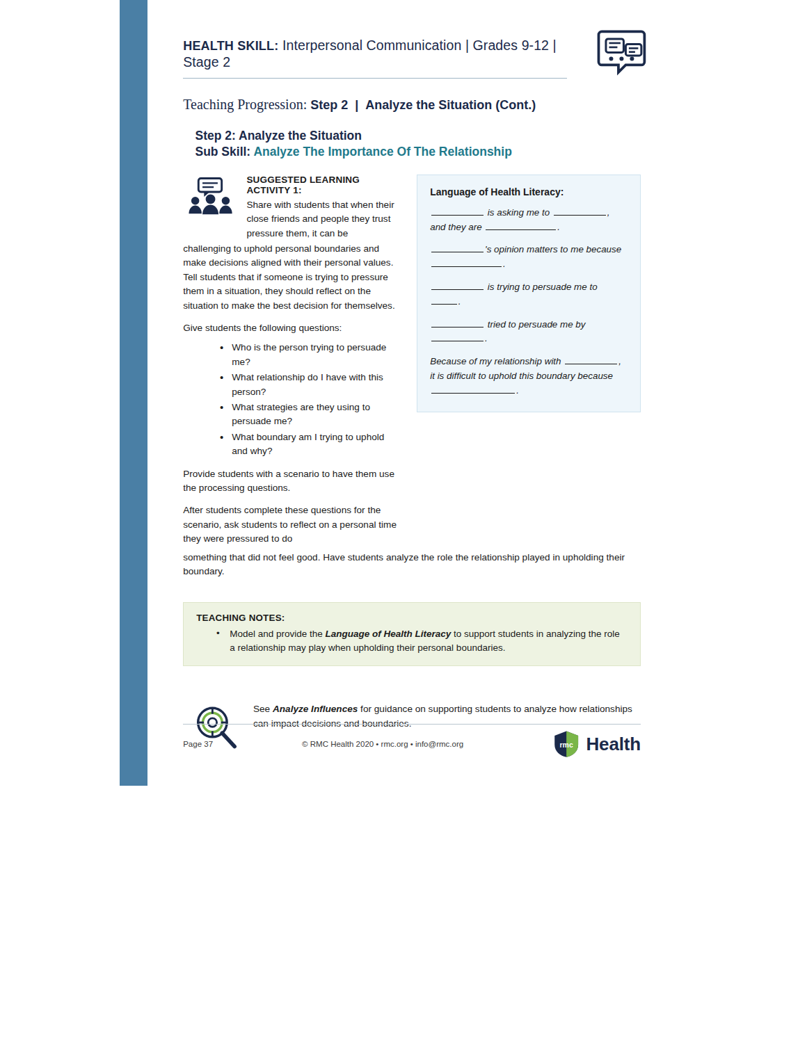Health Skill: Interpersonal Communication | Grades 9-12 | Stage 2
Teaching Progression: Step 2 | Analyze the Situation (Cont.)
Step 2: Analyze the Situation
Sub Skill: Analyze The Importance Of The Relationship
Suggested Learning Activity 1:
Share with students that when their close friends and people they trust pressure them, it can be
challenging to uphold personal boundaries and make decisions aligned with their personal values. Tell students that if someone is trying to pressure them in a situation, they should reflect on the situation to make the best decision for themselves.
Give students the following questions:
Who is the person trying to persuade me?
What relationship do I have with this person?
What strategies are they using to persuade me?
What boundary am I trying to uphold and why?
Provide students with a scenario to have them use the processing questions.
After students complete these questions for the scenario, ask students to reflect on a personal time they were pressured to do
Language of Health Literacy:
is asking me to , and they are .
's opinion matters to me because .
is trying to persuade me to .
tried to persuade me by .
Because of my relationship with , it is difficult to uphold this boundary because .
something that did not feel good. Have students analyze the role the relationship played in upholding their boundary.
Teaching Notes:
Model and provide the Language of Health Literacy to support students in analyzing the role a relationship may play when upholding their personal boundaries.
See Analyze Influences for guidance on supporting students to analyze how relationships can impact decisions and boundaries.
Page 37
© RMC Health 2020 • rmc.org • info@rmc.org
rmc
Health